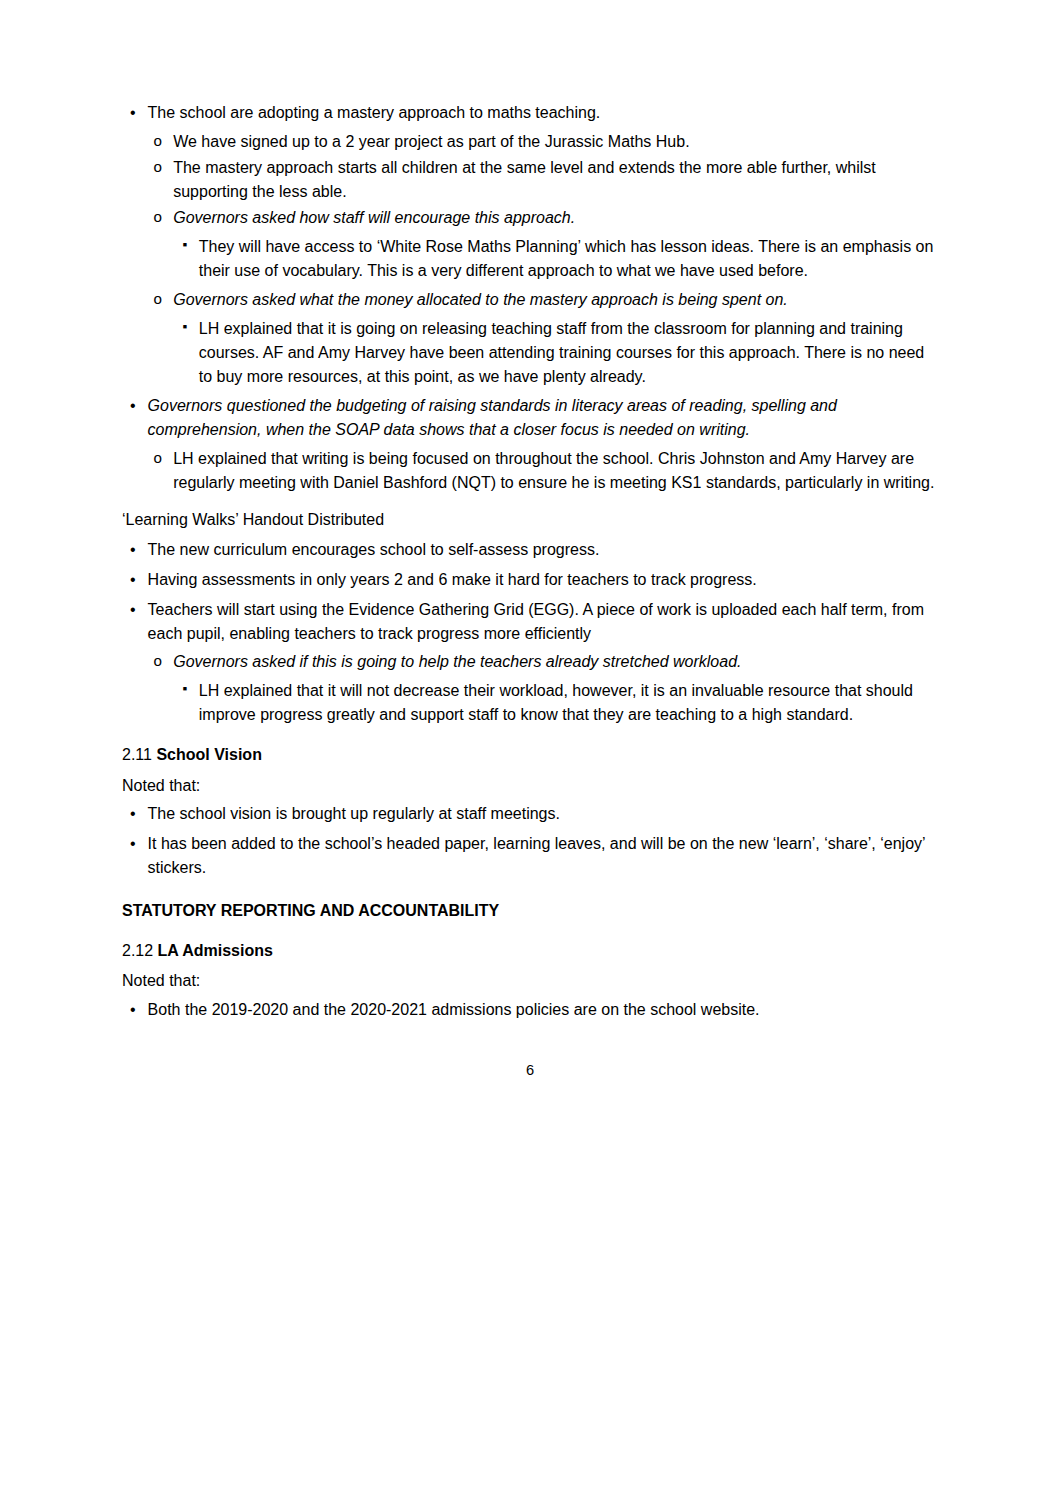The school are adopting a mastery approach to maths teaching.
We have signed up to a 2 year project as part of the Jurassic Maths Hub.
The mastery approach starts all children at the same level and extends the more able further, whilst supporting the less able.
Governors asked how staff will encourage this approach.
They will have access to ‘White Rose Maths Planning’ which has lesson ideas. There is an emphasis on their use of vocabulary. This is a very different approach to what we have used before.
Governors asked what the money allocated to the mastery approach is being spent on.
LH explained that it is going on releasing teaching staff from the classroom for planning and training courses. AF and Amy Harvey have been attending training courses for this approach. There is no need to buy more resources, at this point, as we have plenty already.
Governors questioned the budgeting of raising standards in literacy areas of reading, spelling and comprehension, when the SOAP data shows that a closer focus is needed on writing.
LH explained that writing is being focused on throughout the school. Chris Johnston and Amy Harvey are regularly meeting with Daniel Bashford (NQT) to ensure he is meeting KS1 standards, particularly in writing.
‘Learning Walks’ Handout Distributed
The new curriculum encourages school to self-assess progress.
Having assessments in only years 2 and 6 make it hard for teachers to track progress.
Teachers will start using the Evidence Gathering Grid (EGG). A piece of work is uploaded each half term, from each pupil, enabling teachers to track progress more efficiently
Governors asked if this is going to help the teachers already stretched workload.
LH explained that it will not decrease their workload, however, it is an invaluable resource that should improve progress greatly and support staff to know that they are teaching to a high standard.
2.11 School Vision
Noted that:
The school vision is brought up regularly at staff meetings.
It has been added to the school’s headed paper, learning leaves, and will be on the new ‘learn’, ‘share’, ‘enjoy’ stickers.
STATUTORY REPORTING AND ACCOUNTABILITY
2.12 LA Admissions
Noted that:
Both the 2019-2020 and the 2020-2021 admissions policies are on the school website.
6